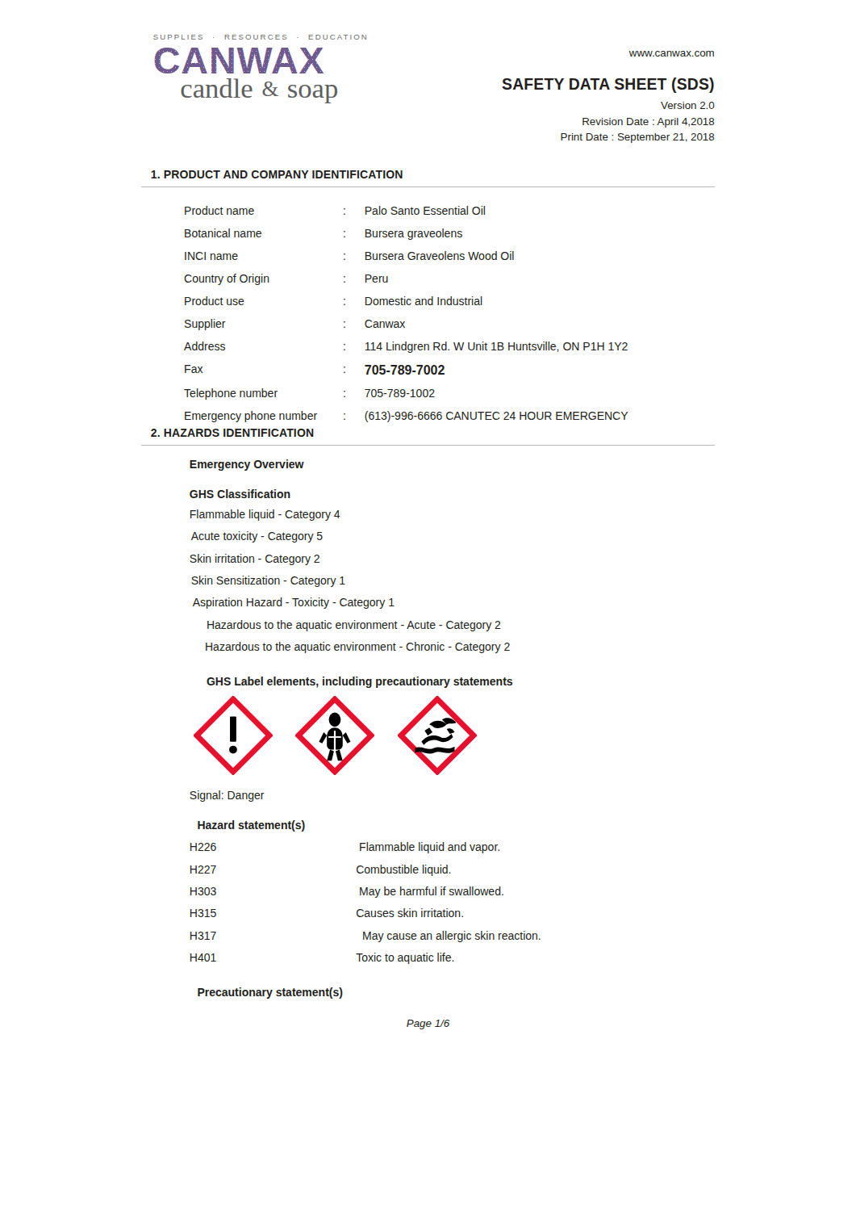SUPPLIES · RESOURCES · EDUCATION
CANWAX
candle & soap
www.canwax.com
SAFETY DATA SHEET (SDS)
Version 2.0
Revision Date : April 4,2018
Print Date : September 21, 2018
1. PRODUCT AND COMPANY IDENTIFICATION
| Product name | : | Palo Santo Essential Oil |
| Botanical name | : | Bursera graveolens |
| INCI name | : | Bursera Graveolens Wood Oil |
| Country of Origin | : | Peru |
| Product use | : | Domestic and Industrial |
| Supplier | : | Canwax |
| Address | : | 114 Lindgren Rd. W Unit 1B Huntsville, ON P1H 1Y2 |
| Fax | : | 705-789-7002 |
| Telephone number | : | 705-789-1002 |
| Emergency phone number | : | (613)-996-6666 CANUTEC 24 HOUR EMERGENCY |
2. HAZARDS IDENTIFICATION
Emergency Overview
GHS Classification
Flammable liquid - Category 4
Acute toxicity - Category 5
Skin irritation - Category 2
Skin Sensitization - Category 1
Aspiration Hazard - Toxicity - Category 1
Hazardous to the aquatic environment - Acute - Category 2
Hazardous to the aquatic environment - Chronic - Category 2
GHS Label elements, including precautionary statements
Signal: Danger
Hazard statement(s)
| H226 | Flammable liquid and vapor. |
| H227 | Combustible liquid. |
| H303 | May be harmful if swallowed. |
| H315 | Causes skin irritation. |
| H317 | May cause an allergic skin reaction. |
| H401 | Toxic to aquatic life. |
Precautionary statement(s)
Page 1/6